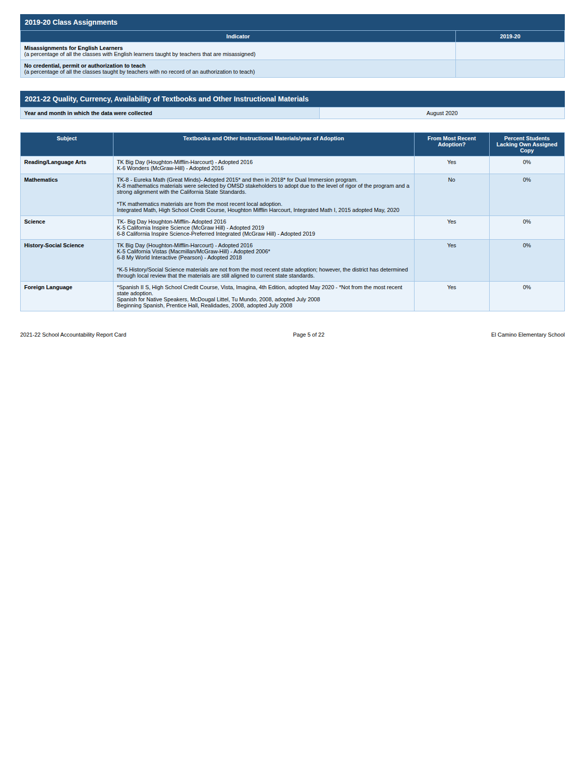2019-20 Class Assignments
| Indicator | 2019-20 |
| --- | --- |
| Misassignments for English Learners (a percentage of all the classes with English learners taught by teachers that are misassigned) | |
| No credential, permit or authorization to teach (a percentage of all the classes taught by teachers with no record of an authorization to teach) | |
2021-22 Quality, Currency, Availability of Textbooks and Other Instructional Materials
| Year and month in which the data were collected | August 2020 |
| Subject | Textbooks and Other Instructional Materials/year of Adoption | From Most Recent Adoption? | Percent Students Lacking Own Assigned Copy |
| --- | --- | --- | --- |
| Reading/Language Arts | TK Big Day (Houghton-Mifflin-Harcourt) - Adopted 2016 K-6 Wonders (McGraw-Hill) - Adopted 2016 | Yes | 0% |
| Mathematics | TK-8 - Eureka Math (Great Minds)- Adopted 2015* and then in 2018* for Dual Immersion program. K-8 mathematics materials were selected by OMSD stakeholders to adopt due to the level of rigor of the program and a strong alignment with the California State Standards. *TK mathematics materials are from the most recent local adoption. Integrated Math, High School Credit Course, Houghton Mifflin Harcourt, Integrated Math I, 2015 adopted May, 2020 | No | 0% |
| Science | TK- Big Day Houghton-Mifflin- Adopted 2016 K-5 California Inspire Science (McGraw Hill) - Adopted 2019 6-8 California Inspire Science-Preferred Integrated (McGraw Hill) - Adopted 2019 | Yes | 0% |
| History-Social Science | TK Big Day (Houghton-Mifflin-Harcourt) - Adopted 2016 K-5 California Vistas (Macmillan/McGraw-Hill) - Adopted 2006* 6-8 My World Interactive (Pearson) - Adopted 2018 *K-5 History/Social Science materials are not from the most recent state adoption; however, the district has determined through local review that the materials are still aligned to current state standards. | Yes | 0% |
| Foreign Language | *Spanish II S, High School Credit Course, Vista, Imagina, 4th Edition, adopted May 2020 - *Not from the most recent state adoption. Spanish for Native Speakers, McDougal Littel, Tu Mundo, 2008, adopted July 2008 Beginning Spanish, Prentice Hall, Realidades, 2008, adopted July 2008 | Yes | 0% |
2021-22 School Accountability Report Card Page 5 of 22 El Camino Elementary School